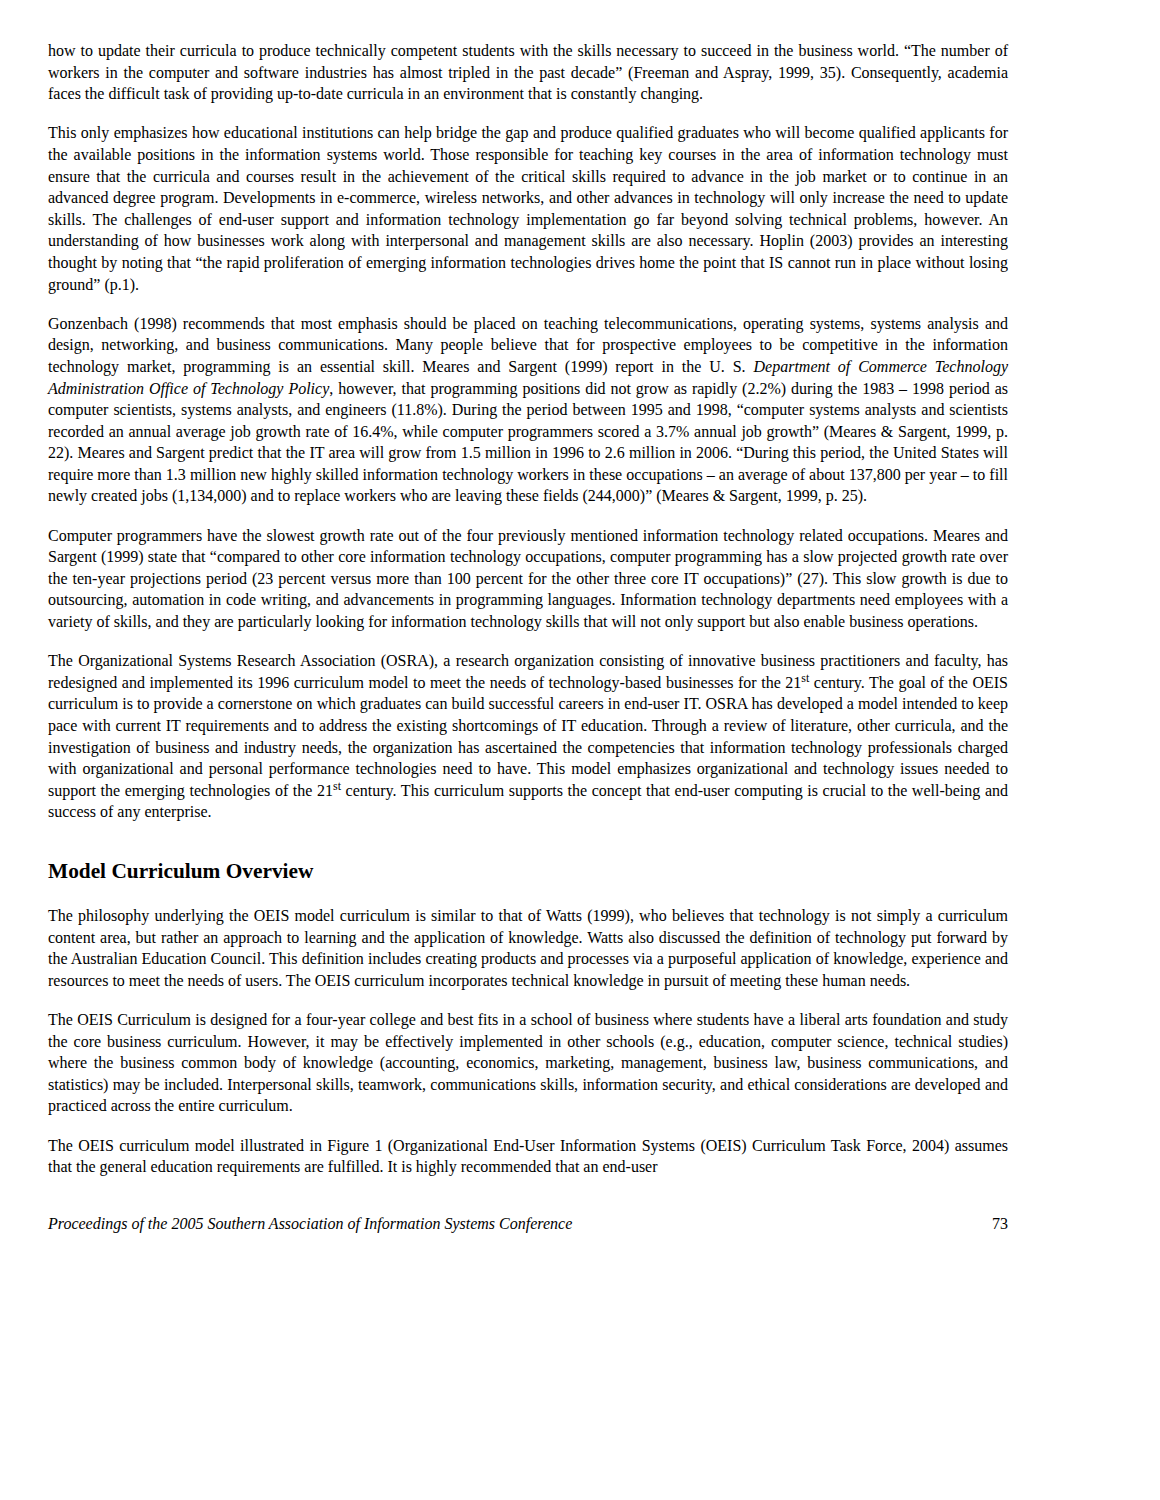how to update their curricula to produce technically competent students with the skills necessary to succeed in the business world. “The number of workers in the computer and software industries has almost tripled in the past decade” (Freeman and Aspray, 1999, 35). Consequently, academia faces the difficult task of providing up-to-date curricula in an environment that is constantly changing.
This only emphasizes how educational institutions can help bridge the gap and produce qualified graduates who will become qualified applicants for the available positions in the information systems world. Those responsible for teaching key courses in the area of information technology must ensure that the curricula and courses result in the achievement of the critical skills required to advance in the job market or to continue in an advanced degree program. Developments in e-commerce, wireless networks, and other advances in technology will only increase the need to update skills. The challenges of end-user support and information technology implementation go far beyond solving technical problems, however. An understanding of how businesses work along with interpersonal and management skills are also necessary. Hoplin (2003) provides an interesting thought by noting that “the rapid proliferation of emerging information technologies drives home the point that IS cannot run in place without losing ground” (p.1).
Gonzenbach (1998) recommends that most emphasis should be placed on teaching telecommunications, operating systems, systems analysis and design, networking, and business communications. Many people believe that for prospective employees to be competitive in the information technology market, programming is an essential skill. Meares and Sargent (1999) report in the U. S. Department of Commerce Technology Administration Office of Technology Policy, however, that programming positions did not grow as rapidly (2.2%) during the 1983 – 1998 period as computer scientists, systems analysts, and engineers (11.8%). During the period between 1995 and 1998, “computer systems analysts and scientists recorded an annual average job growth rate of 16.4%, while computer programmers scored a 3.7% annual job growth” (Meares & Sargent, 1999, p. 22). Meares and Sargent predict that the IT area will grow from 1.5 million in 1996 to 2.6 million in 2006. “During this period, the United States will require more than 1.3 million new highly skilled information technology workers in these occupations – an average of about 137,800 per year – to fill newly created jobs (1,134,000) and to replace workers who are leaving these fields (244,000)” (Meares & Sargent, 1999, p. 25).
Computer programmers have the slowest growth rate out of the four previously mentioned information technology related occupations. Meares and Sargent (1999) state that “compared to other core information technology occupations, computer programming has a slow projected growth rate over the ten-year projections period (23 percent versus more than 100 percent for the other three core IT occupations)” (27). This slow growth is due to outsourcing, automation in code writing, and advancements in programming languages. Information technology departments need employees with a variety of skills, and they are particularly looking for information technology skills that will not only support but also enable business operations.
The Organizational Systems Research Association (OSRA), a research organization consisting of innovative business practitioners and faculty, has redesigned and implemented its 1996 curriculum model to meet the needs of technology-based businesses for the 21st century. The goal of the OEIS curriculum is to provide a cornerstone on which graduates can build successful careers in end-user IT. OSRA has developed a model intended to keep pace with current IT requirements and to address the existing shortcomings of IT education. Through a review of literature, other curricula, and the investigation of business and industry needs, the organization has ascertained the competencies that information technology professionals charged with organizational and personal performance technologies need to have. This model emphasizes organizational and technology issues needed to support the emerging technologies of the 21st century. This curriculum supports the concept that end-user computing is crucial to the well-being and success of any enterprise.
Model Curriculum Overview
The philosophy underlying the OEIS model curriculum is similar to that of Watts (1999), who believes that technology is not simply a curriculum content area, but rather an approach to learning and the application of knowledge. Watts also discussed the definition of technology put forward by the Australian Education Council. This definition includes creating products and processes via a purposeful application of knowledge, experience and resources to meet the needs of users. The OEIS curriculum incorporates technical knowledge in pursuit of meeting these human needs.
The OEIS Curriculum is designed for a four-year college and best fits in a school of business where students have a liberal arts foundation and study the core business curriculum. However, it may be effectively implemented in other schools (e.g., education, computer science, technical studies) where the business common body of knowledge (accounting, economics, marketing, management, business law, business communications, and statistics) may be included. Interpersonal skills, teamwork, communications skills, information security, and ethical considerations are developed and practiced across the entire curriculum.
The OEIS curriculum model illustrated in Figure 1 (Organizational End-User Information Systems (OEIS) Curriculum Task Force, 2004) assumes that the general education requirements are fulfilled. It is highly recommended that an end-user
Proceedings of the 2005 Southern Association of Information Systems Conference 73